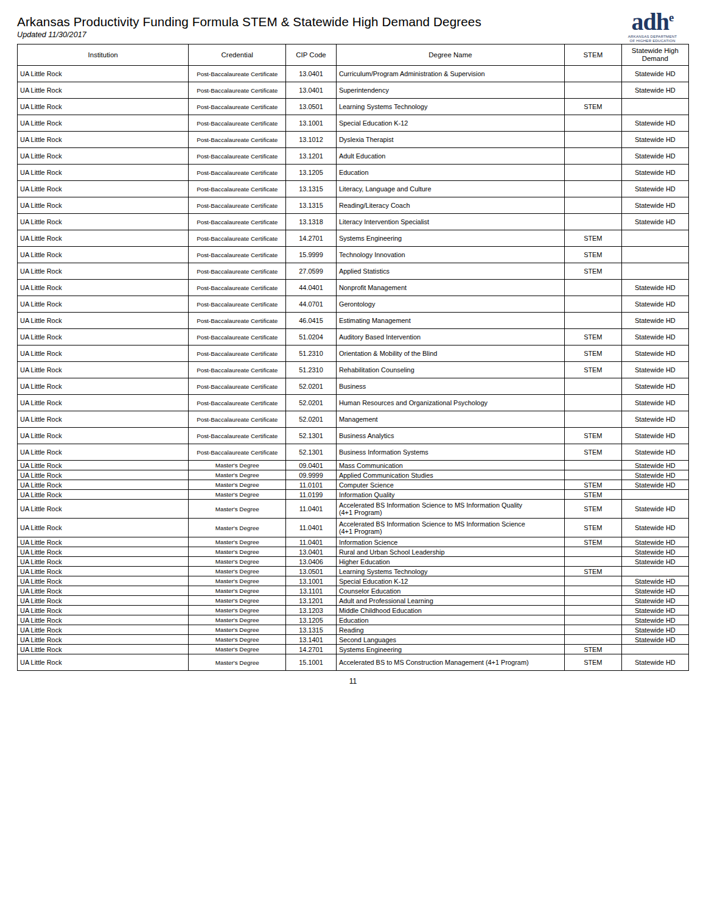Arkansas Productivity Funding Formula STEM & Statewide High Demand Degrees
Updated 11/30/2017
adhe
Arkansas Department
of Higher Education
| Institution | Credential | CIP Code | Degree Name | STEM | Statewide High Demand |
| --- | --- | --- | --- | --- | --- |
| UA Little Rock | Post-Baccalaureate Certificate | 13.0401 | Curriculum/Program Administration & Supervision | | Statewide HD |
| UA Little Rock | Post-Baccalaureate Certificate | 13.0401 | Superintendency | | Statewide HD |
| UA Little Rock | Post-Baccalaureate Certificate | 13.0501 | Learning Systems Technology | STEM | |
| UA Little Rock | Post-Baccalaureate Certificate | 13.1001 | Special Education K-12 | | Statewide HD |
| UA Little Rock | Post-Baccalaureate Certificate | 13.1012 | Dyslexia Therapist | | Statewide HD |
| UA Little Rock | Post-Baccalaureate Certificate | 13.1201 | Adult Education | | Statewide HD |
| UA Little Rock | Post-Baccalaureate Certificate | 13.1205 | Education | | Statewide HD |
| UA Little Rock | Post-Baccalaureate Certificate | 13.1315 | Literacy, Language and Culture | | Statewide HD |
| UA Little Rock | Post-Baccalaureate Certificate | 13.1315 | Reading/Literacy Coach | | Statewide HD |
| UA Little Rock | Post-Baccalaureate Certificate | 13.1318 | Literacy Intervention Specialist | | Statewide HD |
| UA Little Rock | Post-Baccalaureate Certificate | 14.2701 | Systems Engineering | STEM | |
| UA Little Rock | Post-Baccalaureate Certificate | 15.9999 | Technology Innovation | STEM | |
| UA Little Rock | Post-Baccalaureate Certificate | 27.0599 | Applied Statistics | STEM | |
| UA Little Rock | Post-Baccalaureate Certificate | 44.0401 | Nonprofit Management | | Statewide HD |
| UA Little Rock | Post-Baccalaureate Certificate | 44.0701 | Gerontology | | Statewide HD |
| UA Little Rock | Post-Baccalaureate Certificate | 46.0415 | Estimating Management | | Statewide HD |
| UA Little Rock | Post-Baccalaureate Certificate | 51.0204 | Auditory Based Intervention | STEM | Statewide HD |
| UA Little Rock | Post-Baccalaureate Certificate | 51.2310 | Orientation & Mobility of the Blind | STEM | Statewide HD |
| UA Little Rock | Post-Baccalaureate Certificate | 51.2310 | Rehabilitation Counseling | STEM | Statewide HD |
| UA Little Rock | Post-Baccalaureate Certificate | 52.0201 | Business | | Statewide HD |
| UA Little Rock | Post-Baccalaureate Certificate | 52.0201 | Human Resources and Organizational Psychology | | Statewide HD |
| UA Little Rock | Post-Baccalaureate Certificate | 52.0201 | Management | | Statewide HD |
| UA Little Rock | Post-Baccalaureate Certificate | 52.1301 | Business Analytics | STEM | Statewide HD |
| UA Little Rock | Post-Baccalaureate Certificate | 52.1301 | Business Information Systems | STEM | Statewide HD |
| UA Little Rock | Master's Degree | 09.0401 | Mass Communication | | Statewide HD |
| UA Little Rock | Master's Degree | 09.9999 | Applied Communication Studies | | Statewide HD |
| UA Little Rock | Master's Degree | 11.0101 | Computer Science | STEM | Statewide HD |
| UA Little Rock | Master's Degree | 11.0199 | Information Quality | STEM | |
| UA Little Rock | Master's Degree | 11.0401 | Accelerated BS Information Science to MS Information Quality (4+1 Program) | STEM | Statewide HD |
| UA Little Rock | Master's Degree | 11.0401 | Accelerated BS Information Science to MS Information Science (4+1 Program) | STEM | Statewide HD |
| UA Little Rock | Master's Degree | 11.0401 | Information Science | STEM | Statewide HD |
| UA Little Rock | Master's Degree | 13.0401 | Rural and Urban School Leadership | | Statewide HD |
| UA Little Rock | Master's Degree | 13.0406 | Higher Education | | Statewide HD |
| UA Little Rock | Master's Degree | 13.0501 | Learning Systems Technology | STEM | |
| UA Little Rock | Master's Degree | 13.1001 | Special Education K-12 | | Statewide HD |
| UA Little Rock | Master's Degree | 13.1101 | Counselor Education | | Statewide HD |
| UA Little Rock | Master's Degree | 13.1201 | Adult and Professional Learning | | Statewide HD |
| UA Little Rock | Master's Degree | 13.1203 | Middle Childhood Education | | Statewide HD |
| UA Little Rock | Master's Degree | 13.1205 | Education | | Statewide HD |
| UA Little Rock | Master's Degree | 13.1315 | Reading | | Statewide HD |
| UA Little Rock | Master's Degree | 13.1401 | Second Languages | | Statewide HD |
| UA Little Rock | Master's Degree | 14.2701 | Systems Engineering | STEM | |
| UA Little Rock | Master's Degree | 15.1001 | Accelerated BS to MS Construction Management (4+1 Program) | STEM | Statewide HD |
11